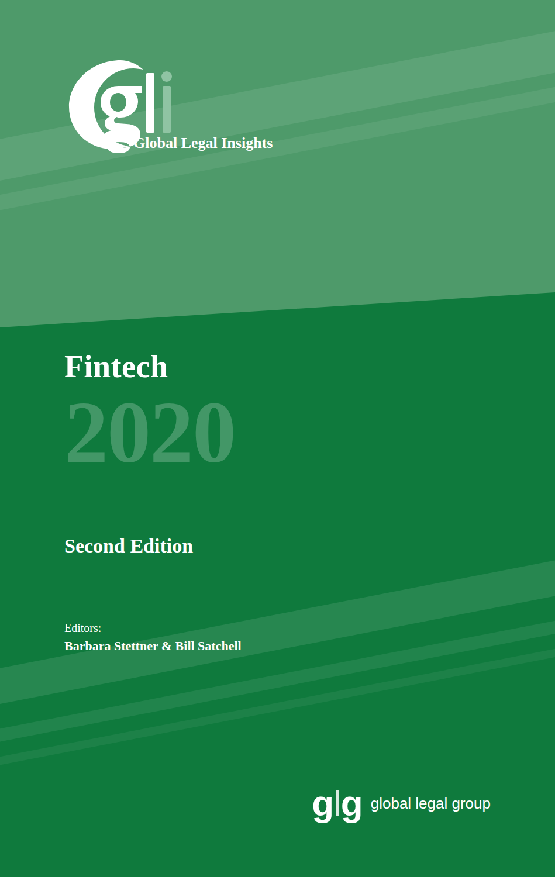Global Legal Insights
Fintech
2020
Second Edition
Editors:
Barbara Stettner & Bill Satchell
glg global legal group